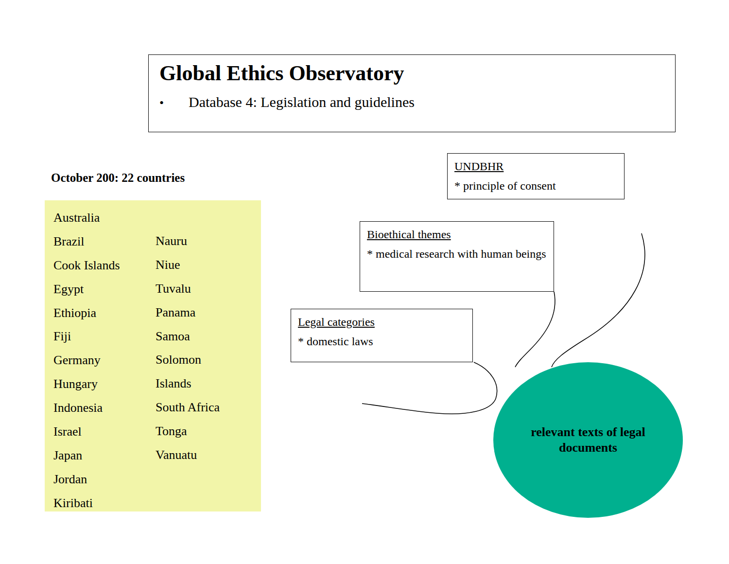Global Ethics Observatory
•Database 4: Legislation and guidelines
October 200: 22 countries
Australia
Brazil
Cook Islands
Egypt
Ethiopia
Fiji
Germany
Hungary
Indonesia
Israel
Japan
Jordan
Kiribati
Nauru
Niue
Tuvalu
Panama
Samoa
Solomon
Islands
South Africa
Tonga
Vanuatu
UNDBHR * principle of consent
Bioethical themes * medical research with human beings
Legal categories * domestic laws
relevant texts of legal documents